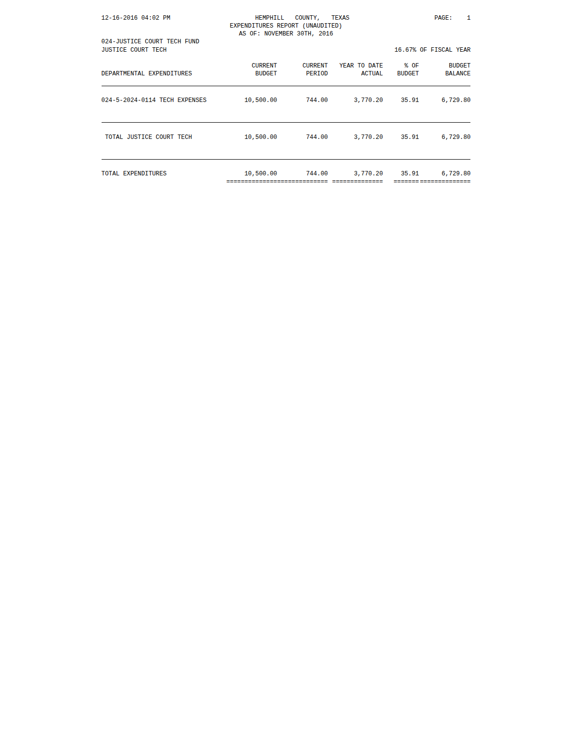12-16-2016 04:02 PM
HEMPHILL   COUNTY,   TEXAS
PAGE:    1
EXPENDITURES REPORT (UNAUDITED)
AS OF: NOVEMBER 30TH, 2016
024-JUSTICE COURT TECH FUND
JUSTICE COURT TECH
16.67% OF FISCAL YEAR
| | CURRENT | CURRENT | YEAR TO DATE | % OF | BUDGET |
| --- | --- | --- | --- | --- | --- |
| DEPARTMENTAL EXPENDITURES | BUDGET | PERIOD | ACTUAL | BUDGET | BALANCE |
| 024-5-2024-0114 TECH EXPENSES | 10,500.00 | 744.00 | 3,770.20 | 35.91 | 6,729.80 |
| TOTAL JUSTICE COURT TECH | 10,500.00 | 744.00 | 3,770.20 | 35.91 | 6,729.80 |
| TOTAL EXPENDITURES | 10,500.00 | 744.00 | 3,770.20 | 35.91 | 6,729.80 |
| | ============== | ============== | ============== | ======= | ============== |